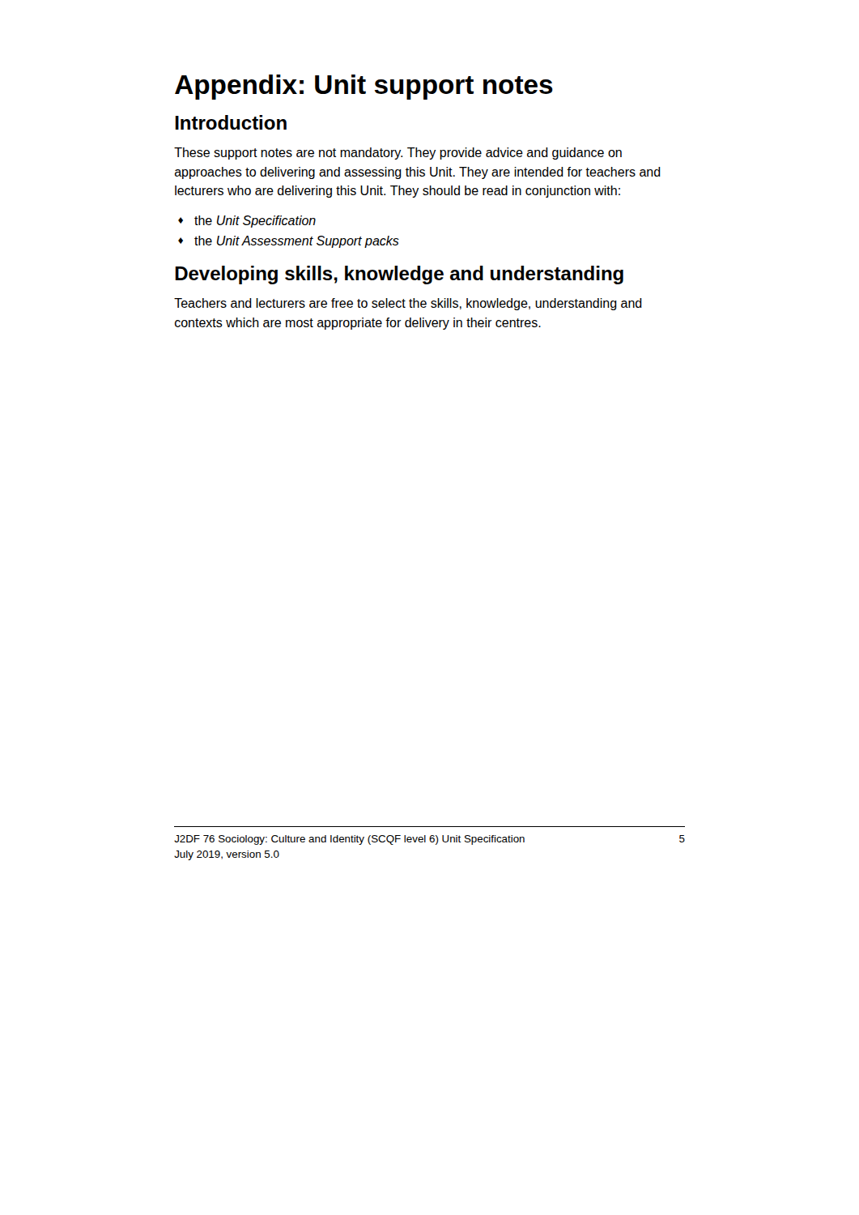Appendix: Unit support notes
Introduction
These support notes are not mandatory. They provide advice and guidance on approaches to delivering and assessing this Unit. They are intended for teachers and lecturers who are delivering this Unit. They should be read in conjunction with:
the Unit Specification
the Unit Assessment Support packs
Developing skills, knowledge and understanding
Teachers and lecturers are free to select the skills, knowledge, understanding and contexts which are most appropriate for delivery in their centres.
J2DF 76 Sociology: Culture and Identity (SCQF level 6) Unit Specification
July 2019, version 5.0
5